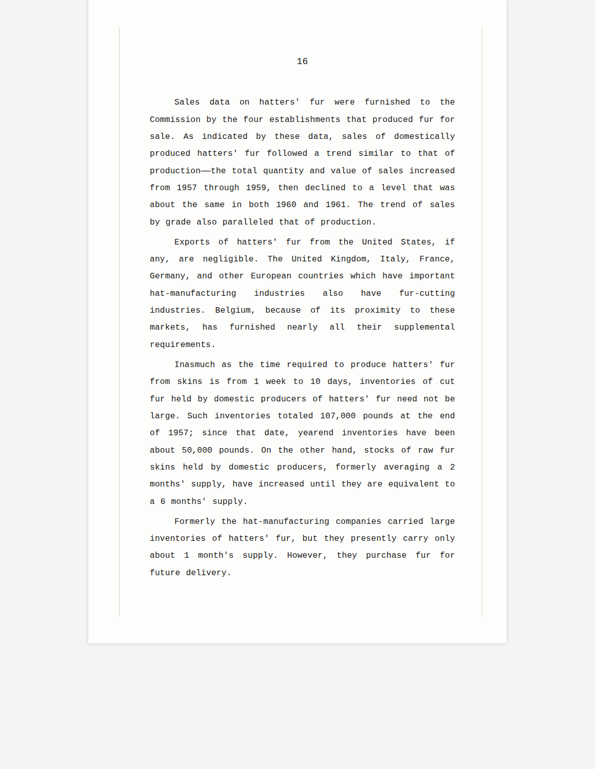16
Sales data on hatters' fur were furnished to the Commission by the four establishments that produced fur for sale. As indicated by these data, sales of domestically produced hatters' fur followed a trend similar to that of production——the total quantity and value of sales increased from 1957 through 1959, then declined to a level that was about the same in both 1960 and 1961. The trend of sales by grade also paralleled that of production.
Exports of hatters' fur from the United States, if any, are negligible. The United Kingdom, Italy, France, Germany, and other European countries which have important hat-manufacturing industries also have fur-cutting industries. Belgium, because of its proximity to these markets, has furnished nearly all their supplemental requirements.
Inasmuch as the time required to produce hatters' fur from skins is from 1 week to 10 days, inventories of cut fur held by domestic producers of hatters' fur need not be large. Such inventories totaled 107,000 pounds at the end of 1957; since that date, yearend inventories have been about 50,000 pounds. On the other hand, stocks of raw fur skins held by domestic producers, formerly averaging a 2 months' supply, have increased until they are equivalent to a 6 months' supply.
Formerly the hat-manufacturing companies carried large inventories of hatters' fur, but they presently carry only about 1 month's supply. However, they purchase fur for future delivery.